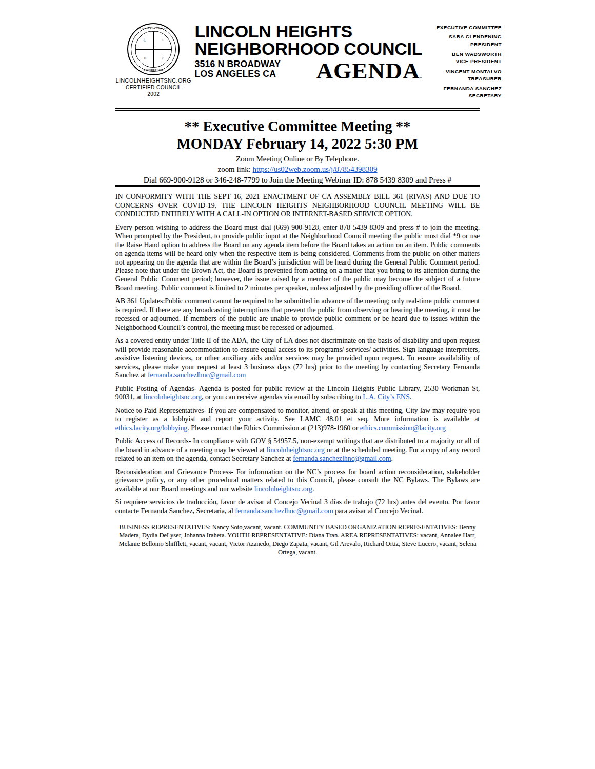CITY OF LOS ANGELES
⚓
♘
★
⚲
FOUNDED 1781
LINCOLNHEIGHTSNC.ORG
CERTIFIED COUNCIL
2002
LINCOLN HEIGHTS
NEIGHBORHOOD COUNCIL
3516 N BROADWAY
LOS ANGELES CA
AGENDA.
EXECUTIVE COMMITTEE
SARA CLENDENING
PRESIDENT
BEN WADSWORTH
VICE PRESIDENT
VINCENT MONTALVO
TREASURER
FERNANDA SANCHEZ
SECRETARY
** Executive Committee Meeting **
MONDAY February 14, 2022 5:30 PM
Zoom Meeting Online or By Telephone.
zoom link: https://us02web.zoom.us/j/87854398309
Dial 669-900-9128 or 346-248-7799 to Join the Meeting Webinar ID: 878 5439 8309 and Press #
IN CONFORMITY WITH THE SEPT 16, 2021 ENACTMENT OF CA ASSEMBLY BILL 361 (RIVAS) AND DUE TO CONCERNS OVER COVID-19, THE LINCOLN HEIGHTS NEIGHBORHOOD COUNCIL MEETING WILL BE CONDUCTED ENTIRELY WITH A CALL-IN OPTION OR INTERNET-BASED SERVICE OPTION.
Every person wishing to address the Board must dial (669) 900-9128, enter 878 5439 8309 and press # to join the meeting. When prompted by the President, to provide public input at the Neighborhood Council meeting the public must dial *9 or use the Raise Hand option to address the Board on any agenda item before the Board takes an action on an item. Public comments on agenda items will be heard only when the respective item is being considered. Comments from the public on other matters not appearing on the agenda that are within the Board’s jurisdiction will be heard during the General Public Comment period. Please note that under the Brown Act, the Board is prevented from acting on a matter that you bring to its attention during the General Public Comment period; however, the issue raised by a member of the public may become the subject of a future Board meeting. Public comment is limited to 2 minutes per speaker, unless adjusted by the presiding officer of the Board.
AB 361 Updates:Public comment cannot be required to be submitted in advance of the meeting; only real-time public comment is required. If there are any broadcasting interruptions that prevent the public from observing or hearing the meeting, it must be recessed or adjourned. If members of the public are unable to provide public comment or be heard due to issues within the Neighborhood Council’s control, the meeting must be recessed or adjourned.
As a covered entity under Title II of the ADA, the City of LA does not discriminate on the basis of disability and upon request will provide reasonable accommodation to ensure equal access to its programs/ services/ activities. Sign language interpreters, assistive listening devices, or other auxiliary aids and/or services may be provided upon request. To ensure availability of services, please make your request at least 3 business days (72 hrs) prior to the meeting by contacting Secretary Fernanda Sanchez at fernanda.sanchezlhnc@gmail.com
Public Posting of Agendas- Agenda is posted for public review at the Lincoln Heights Public Library, 2530 Workman St, 90031, at lincolnheightsnc.org, or you can receive agendas via email by subscribing to L.A. City’s ENS.
Notice to Paid Representatives- If you are compensated to monitor, attend, or speak at this meeting, City law may require you to register as a lobbyist and report your activity. See LAMC 48.01 et seq. More information is available at ethics.lacity.org/lobbying. Please contact the Ethics Commission at (213)978-1960 or ethics.commission@lacity.org
Public Access of Records- In compliance with GOV § 54957.5, non-exempt writings that are distributed to a majority or all of the board in advance of a meeting may be viewed at lincolnheightsnc.org or at the scheduled meeting. For a copy of any record related to an item on the agenda, contact Secretary Sanchez at fernanda.sanchezlhnc@gmail.com.
Reconsideration and Grievance Process- For information on the NC’s process for board action reconsideration, stakeholder grievance policy, or any other procedural matters related to this Council, please consult the NC Bylaws. The Bylaws are available at our Board meetings and our website lincolnheightsnc.org.
Si requiere servicios de traducción, favor de avisar al Concejo Vecinal 3 días de trabajo (72 hrs) antes del evento. Por favor contacte Fernanda Sanchez, Secretaria, al fernanda.sanchezlhnc@gmail.com para avisar al Concejo Vecinal.
BUSINESS REPRESENTATIVES: Nancy Soto,vacant, vacant. COMMUNITY BASED ORGANIZATION REPRESENTATIVES: Benny Madera, Dydia DeLyser, Johanna Iraheta. YOUTH REPRESENTATIVE: Diana Tran. AREA REPRESENTATIVES: vacant, Annalee Harr, Melanie Bellomo Shifflett, vacant, vacant, Victor Azanedo, Diego Zapata, vacant, Gil Arevalo, Richard Ortiz, Steve Lucero, vacant, Selena Ortega, vacant.